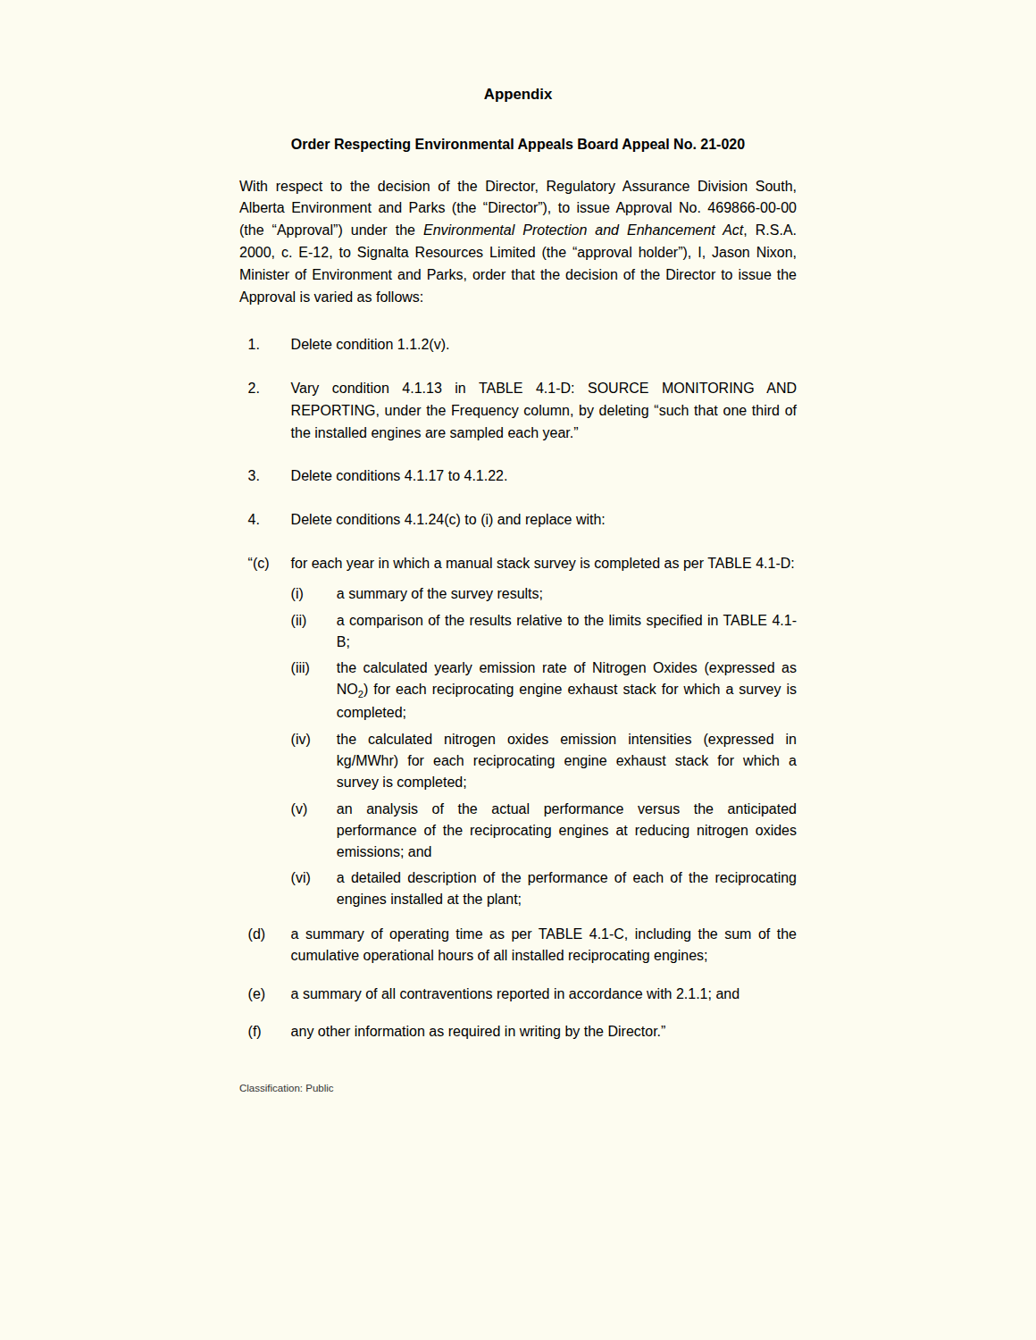Appendix
Order Respecting Environmental Appeals Board Appeal No. 21-020
With respect to the decision of the Director, Regulatory Assurance Division South, Alberta Environment and Parks (the “Director”), to issue Approval No. 469866-00-00 (the “Approval”) under the Environmental Protection and Enhancement Act, R.S.A. 2000, c. E-12, to Signalta Resources Limited (the “approval holder”), I, Jason Nixon, Minister of Environment and Parks, order that the decision of the Director to issue the Approval is varied as follows:
Delete condition 1.1.2(v).
Vary condition 4.1.13 in TABLE 4.1-D: SOURCE MONITORING AND REPORTING, under the Frequency column, by deleting “such that one third of the installed engines are sampled each year.”
Delete conditions 4.1.17 to 4.1.22.
Delete conditions 4.1.24(c) to (i) and replace with:
“(c) for each year in which a manual stack survey is completed as per TABLE 4.1-D:
a summary of the survey results;
a comparison of the results relative to the limits specified in TABLE 4.1-B;
the calculated yearly emission rate of Nitrogen Oxides (expressed as NO2) for each reciprocating engine exhaust stack for which a survey is completed;
the calculated nitrogen oxides emission intensities (expressed in kg/MWhr) for each reciprocating engine exhaust stack for which a survey is completed;
an analysis of the actual performance versus the anticipated performance of the reciprocating engines at reducing nitrogen oxides emissions; and
a detailed description of the performance of each of the reciprocating engines installed at the plant;
(d) a summary of operating time as per TABLE 4.1-C, including the sum of the cumulative operational hours of all installed reciprocating engines;
(e) a summary of all contraventions reported in accordance with 2.1.1; and
(f) any other information as required in writing by the Director.”
Classification: Public